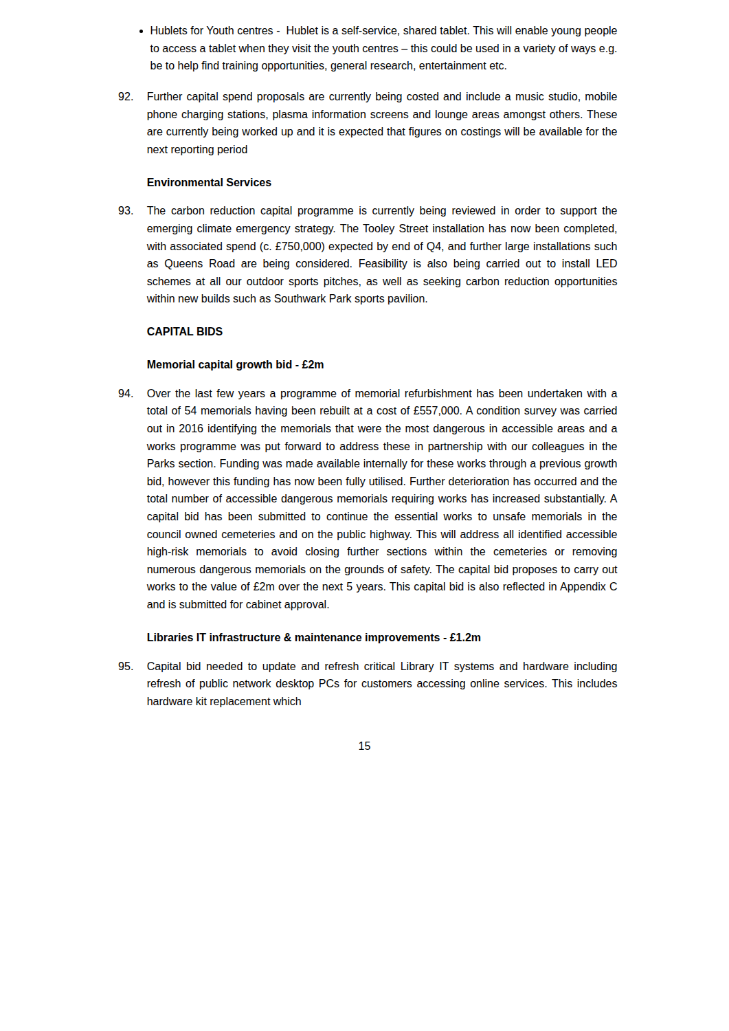Hublets for Youth centres - Hublet is a self-service, shared tablet. This will enable young people to access a tablet when they visit the youth centres – this could be used in a variety of ways e.g. be to help find training opportunities, general research, entertainment etc.
92.
Further capital spend proposals are currently being costed and include a music studio, mobile phone charging stations, plasma information screens and lounge areas amongst others. These are currently being worked up and it is expected that figures on costings will be available for the next reporting period
Environmental Services
93.
The carbon reduction capital programme is currently being reviewed in order to support the emerging climate emergency strategy. The Tooley Street installation has now been completed, with associated spend (c. £750,000) expected by end of Q4, and further large installations such as Queens Road are being considered. Feasibility is also being carried out to install LED schemes at all our outdoor sports pitches, as well as seeking carbon reduction opportunities within new builds such as Southwark Park sports pavilion.
CAPITAL BIDS
Memorial capital growth bid - £2m
94.
Over the last few years a programme of memorial refurbishment has been undertaken with a total of 54 memorials having been rebuilt at a cost of £557,000. A condition survey was carried out in 2016 identifying the memorials that were the most dangerous in accessible areas and a works programme was put forward to address these in partnership with our colleagues in the Parks section. Funding was made available internally for these works through a previous growth bid, however this funding has now been fully utilised. Further deterioration has occurred and the total number of accessible dangerous memorials requiring works has increased substantially. A capital bid has been submitted to continue the essential works to unsafe memorials in the council owned cemeteries and on the public highway. This will address all identified accessible high-risk memorials to avoid closing further sections within the cemeteries or removing numerous dangerous memorials on the grounds of safety. The capital bid proposes to carry out works to the value of £2m over the next 5 years. This capital bid is also reflected in Appendix C and is submitted for cabinet approval.
Libraries IT infrastructure & maintenance improvements - £1.2m
95.
Capital bid needed to update and refresh critical Library IT systems and hardware including refresh of public network desktop PCs for customers accessing online services. This includes hardware kit replacement which
15